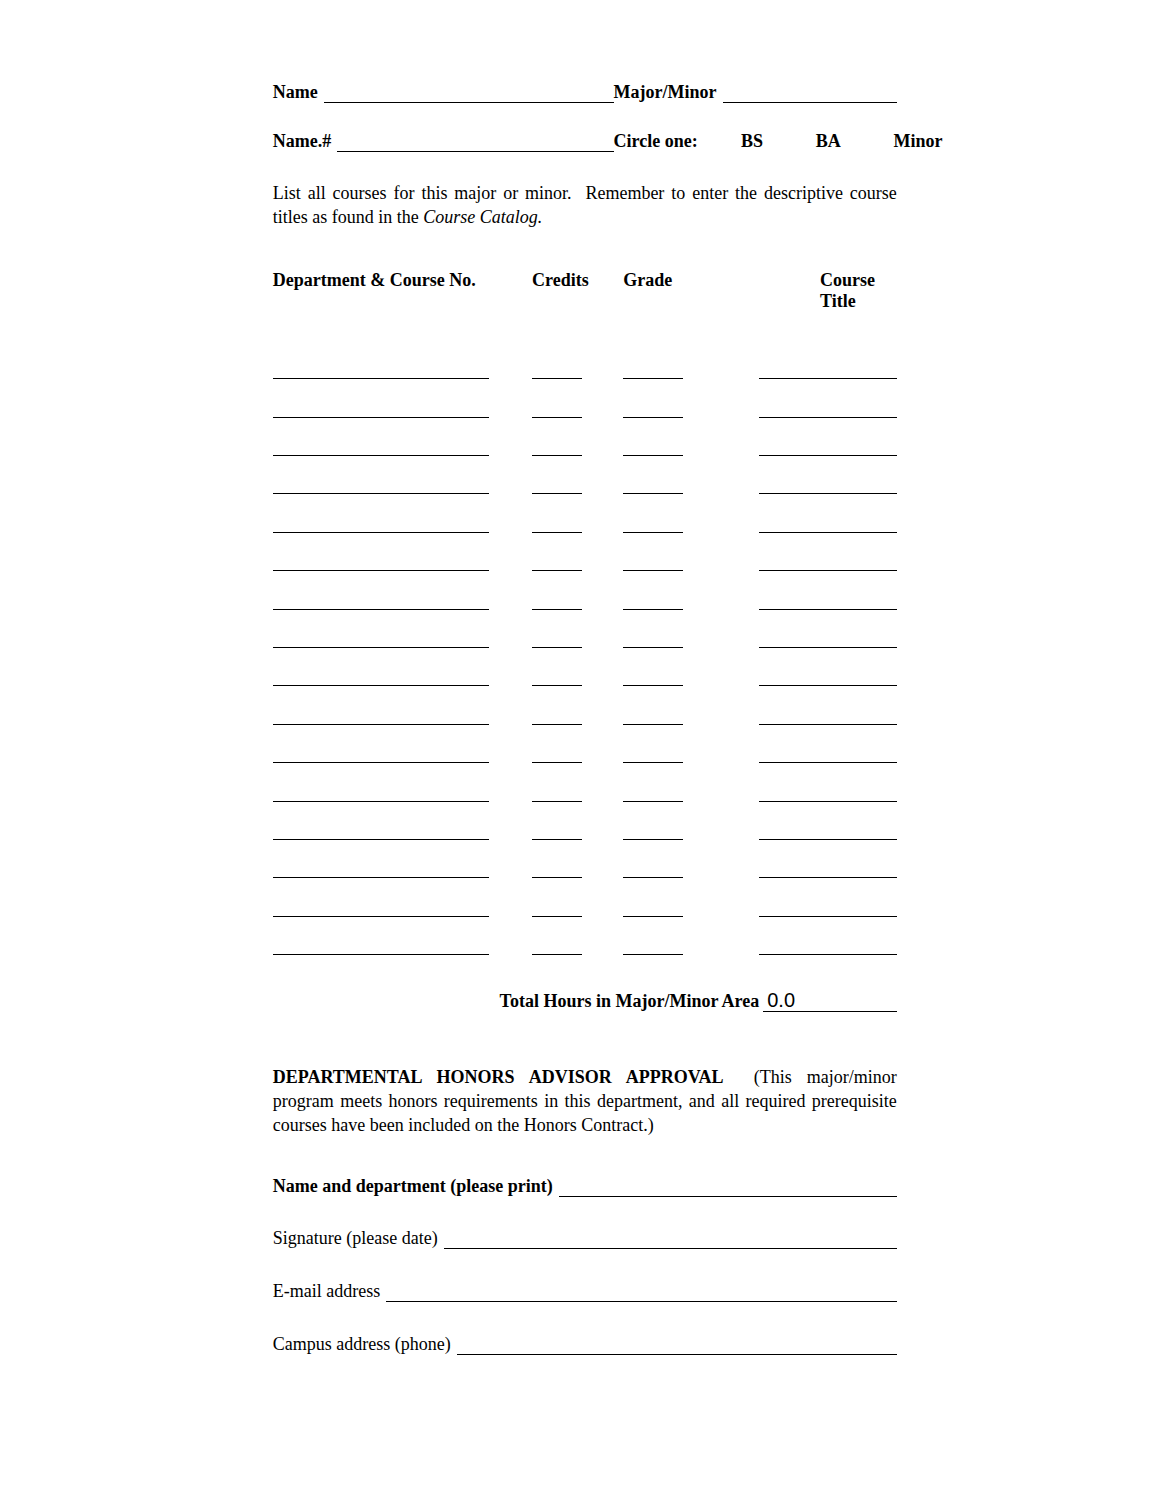Name
Major/Minor
Name.#
Circle one: BS BA Minor
List all courses for this major or minor. Remember to enter the descriptive course titles as found in the Course Catalog.
Department & Course No.
Credits
Grade
Course Title
Total Hours in Major/Minor Area 0.0
DEPARTMENTAL HONORS ADVISOR APPROVAL (This major/minor program meets honors requirements in this department, and all required prerequisite courses have been included on the Honors Contract.)
Name and department (please print)
Signature (please date)
E-mail address
Campus address (phone)